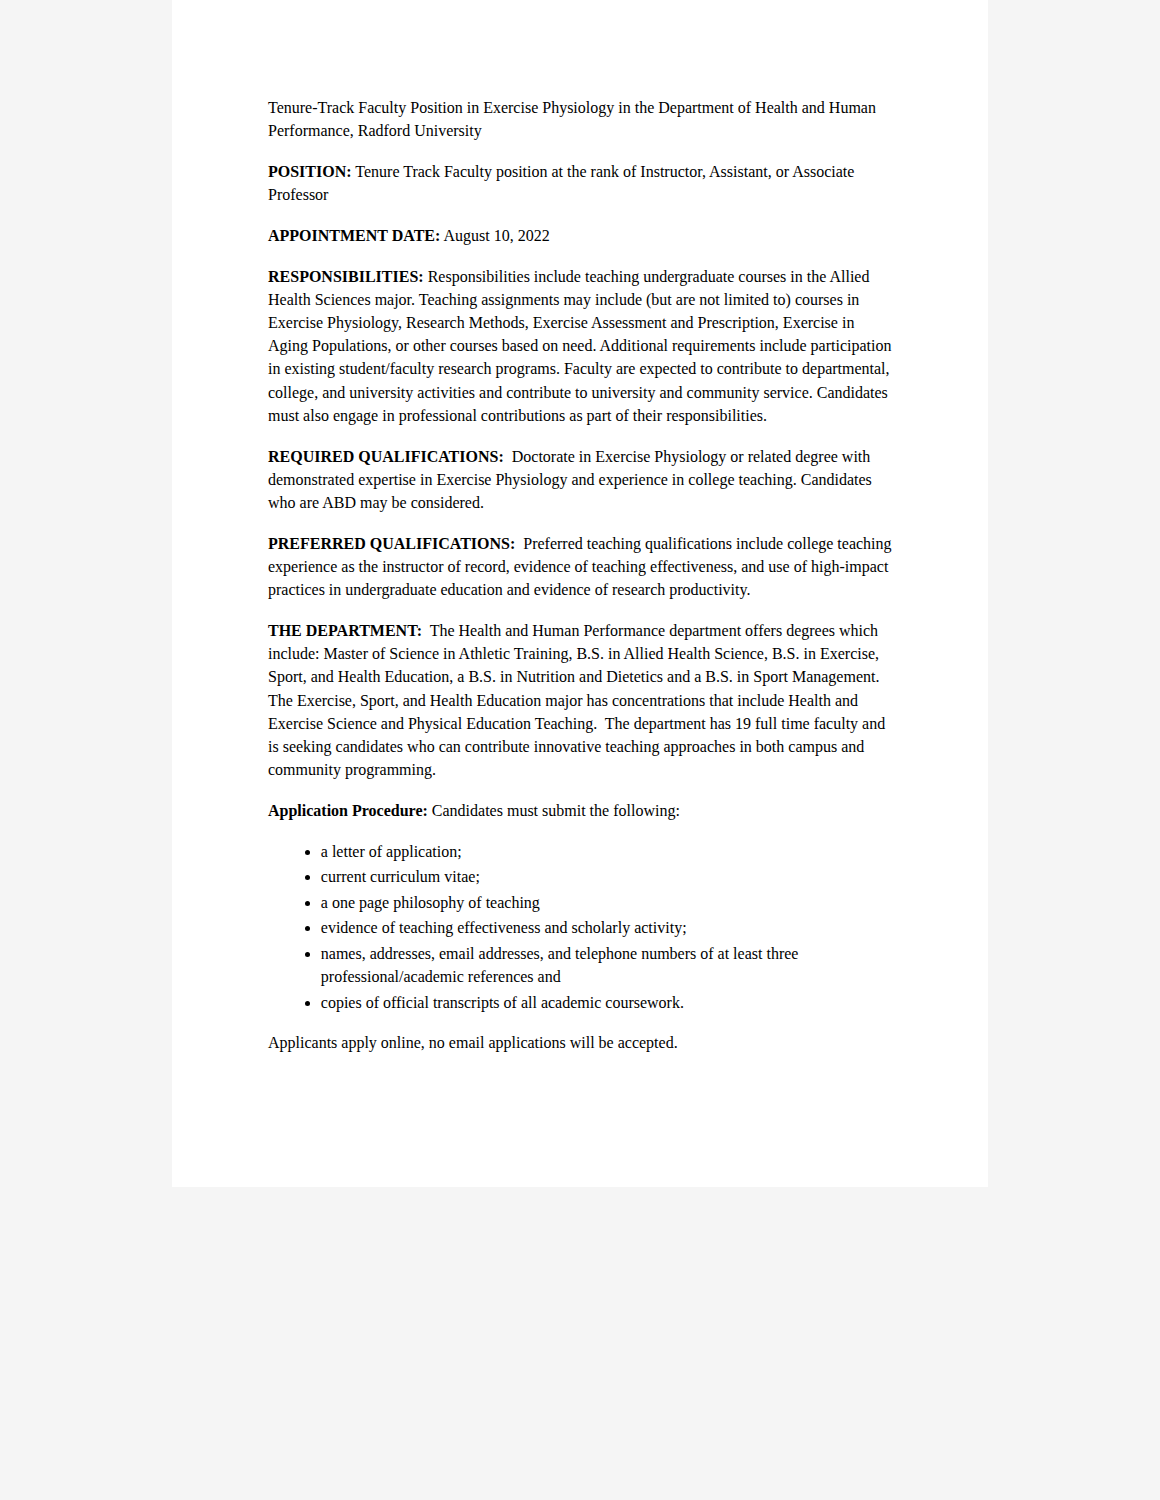Tenure-Track Faculty Position in Exercise Physiology in the Department of Health and Human Performance, Radford University
POSITION: Tenure Track Faculty position at the rank of Instructor, Assistant, or Associate Professor
APPOINTMENT DATE: August 10, 2022
RESPONSIBILITIES: Responsibilities include teaching undergraduate courses in the Allied Health Sciences major. Teaching assignments may include (but are not limited to) courses in Exercise Physiology, Research Methods, Exercise Assessment and Prescription, Exercise in Aging Populations, or other courses based on need. Additional requirements include participation in existing student/faculty research programs. Faculty are expected to contribute to departmental, college, and university activities and contribute to university and community service. Candidates must also engage in professional contributions as part of their responsibilities.
REQUIRED QUALIFICATIONS: Doctorate in Exercise Physiology or related degree with demonstrated expertise in Exercise Physiology and experience in college teaching. Candidates who are ABD may be considered.
PREFERRED QUALIFICATIONS: Preferred teaching qualifications include college teaching experience as the instructor of record, evidence of teaching effectiveness, and use of high-impact practices in undergraduate education and evidence of research productivity.
THE DEPARTMENT: The Health and Human Performance department offers degrees which include: Master of Science in Athletic Training, B.S. in Allied Health Science, B.S. in Exercise, Sport, and Health Education, a B.S. in Nutrition and Dietetics and a B.S. in Sport Management. The Exercise, Sport, and Health Education major has concentrations that include Health and Exercise Science and Physical Education Teaching. The department has 19 full time faculty and is seeking candidates who can contribute innovative teaching approaches in both campus and community programming.
Application Procedure: Candidates must submit the following:
a letter of application;
current curriculum vitae;
a one page philosophy of teaching
evidence of teaching effectiveness and scholarly activity;
names, addresses, email addresses, and telephone numbers of at least three professional/academic references and
copies of official transcripts of all academic coursework.
Applicants apply online, no email applications will be accepted.